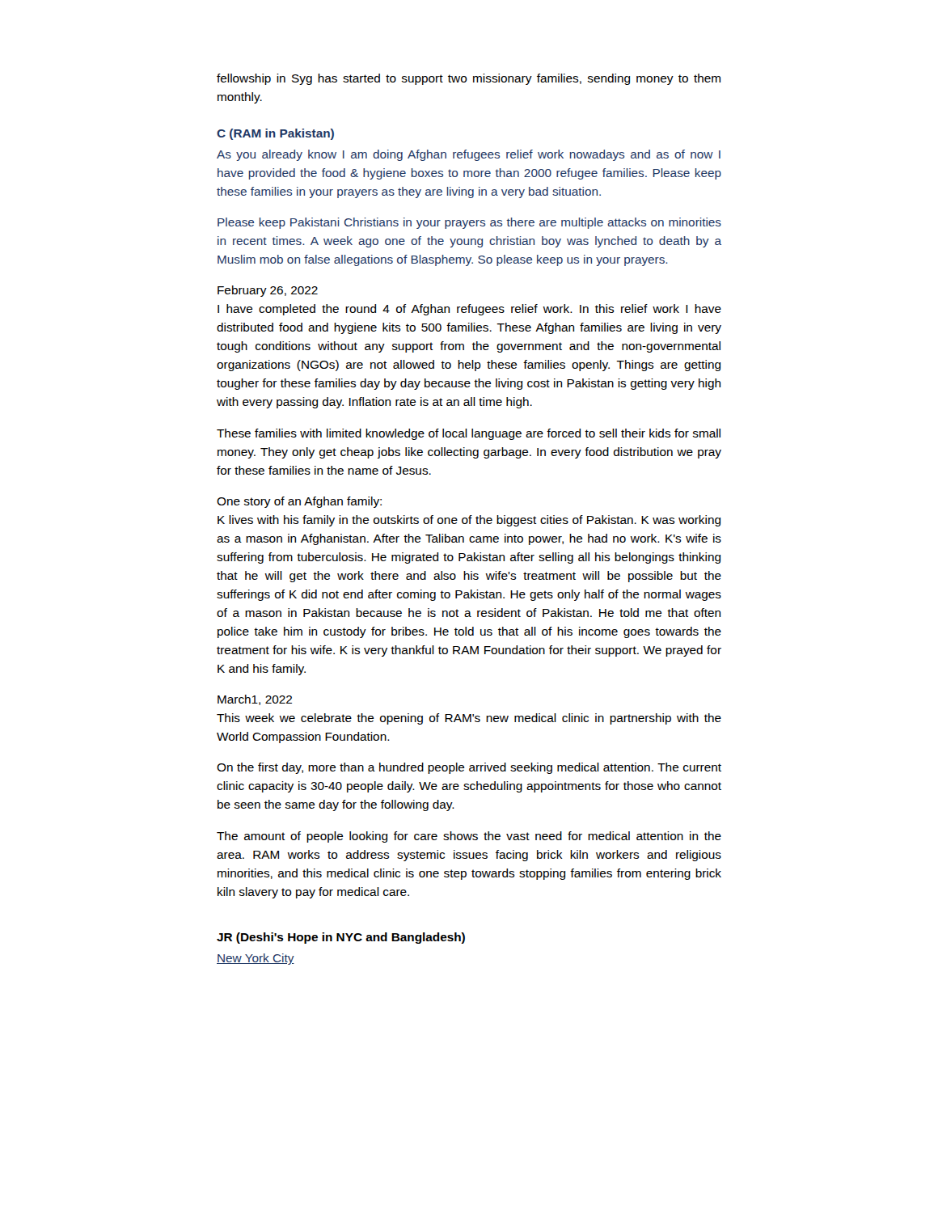fellowship in Syg has started to support two missionary families, sending money to them monthly.
C (RAM in Pakistan)
As you already know I am doing Afghan refugees relief work nowadays and as of now I have provided the food & hygiene boxes to more than 2000 refugee families. Please keep these families in your prayers as they are living in a very bad situation.
Please keep Pakistani Christians in your prayers as there are multiple attacks on minorities in recent times. A week ago one of the young christian boy was lynched to death by a Muslim mob on false allegations of Blasphemy. So please keep us in your prayers.
February 26, 2022
I have completed the round 4 of Afghan refugees relief work. In this relief work I have distributed food and hygiene kits to 500 families. These Afghan families are living in very tough conditions without any support from the government and the non-governmental organizations (NGOs) are not allowed to help these families openly. Things are getting tougher for these families day by day because the living cost in Pakistan is getting very high with every passing day. Inflation rate is at an all time high.
These families with limited knowledge of local language are forced to sell their kids for small money. They only get cheap jobs like collecting garbage. In every food distribution we pray for these families in the name of Jesus.
One story of an Afghan family:
K lives with his family in the outskirts of one of the biggest cities of Pakistan. K was working as a mason in Afghanistan. After the Taliban came into power, he had no work. K's wife is suffering from tuberculosis. He migrated to Pakistan after selling all his belongings thinking that he will get the work there and also his wife's treatment will be possible but the sufferings of K did not end after coming to Pakistan. He gets only half of the normal wages of a mason in Pakistan because he is not a resident of Pakistan. He told me that often police take him in custody for bribes. He told us that all of his income goes towards the treatment for his wife. K is very thankful to RAM Foundation for their support. We prayed for K and his family.
March1, 2022
This week we celebrate the opening of RAM's new medical clinic in partnership with the World Compassion Foundation.
On the first day, more than a hundred people arrived seeking medical attention. The current clinic capacity is 30-40 people daily. We are scheduling appointments for those who cannot be seen the same day for the following day.
The amount of people looking for care shows the vast need for medical attention in the area. RAM works to address systemic issues facing brick kiln workers and religious minorities, and this medical clinic is one step towards stopping families from entering brick kiln slavery to pay for medical care.
JR (Deshi's Hope in NYC and Bangladesh)
New York City